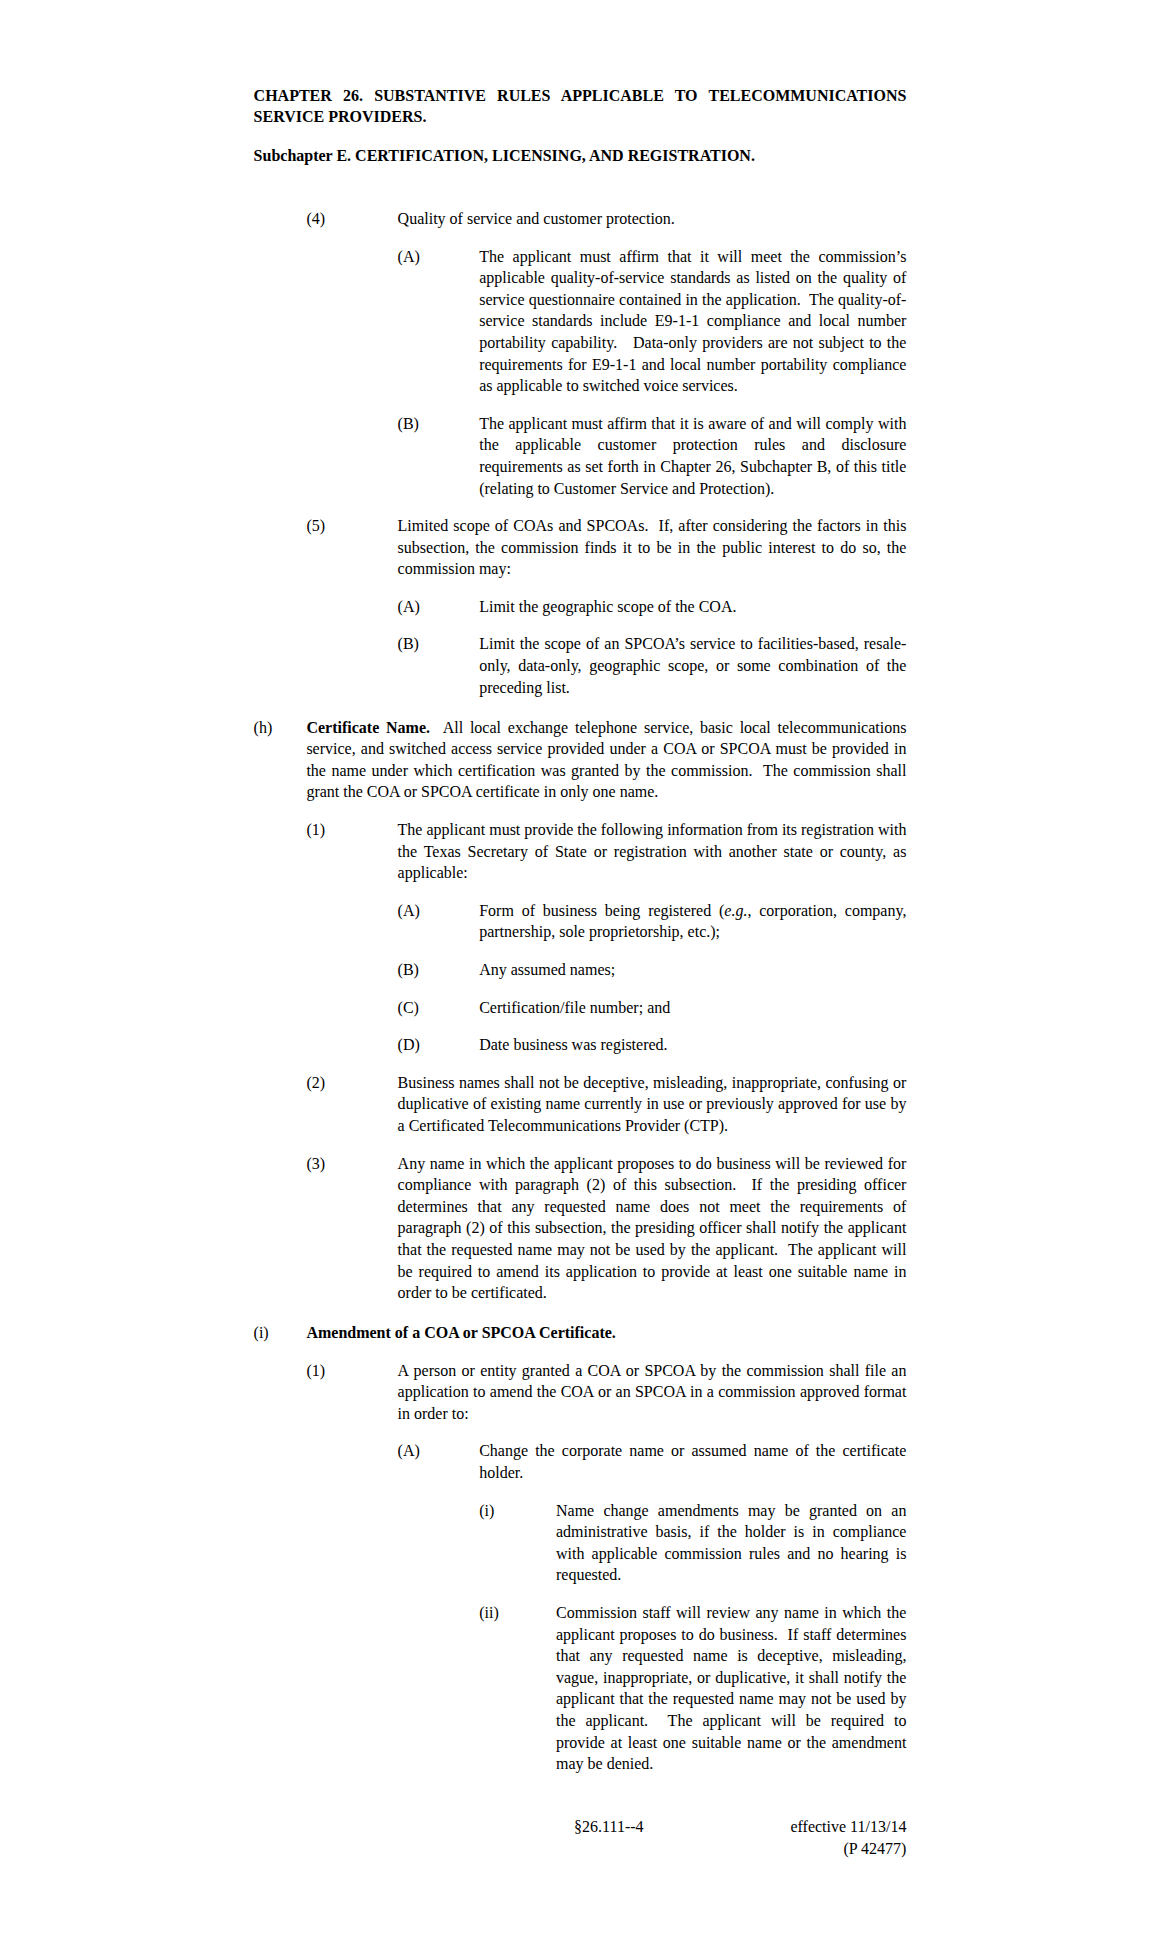CHAPTER 26. SUBSTANTIVE RULES APPLICABLE TO TELECOMMUNICATIONS SERVICE PROVIDERS.
Subchapter E. CERTIFICATION, LICENSING, AND REGISTRATION.
(4) Quality of service and customer protection.
(A) The applicant must affirm that it will meet the commission’s applicable quality-of-service standards as listed on the quality of service questionnaire contained in the application. The quality-of-service standards include E9-1-1 compliance and local number portability capability. Data-only providers are not subject to the requirements for E9-1-1 and local number portability compliance as applicable to switched voice services.
(B) The applicant must affirm that it is aware of and will comply with the applicable customer protection rules and disclosure requirements as set forth in Chapter 26, Subchapter B, of this title (relating to Customer Service and Protection).
(5) Limited scope of COAs and SPCOAs. If, after considering the factors in this subsection, the commission finds it to be in the public interest to do so, the commission may:
(A) Limit the geographic scope of the COA.
(B) Limit the scope of an SPCOA’s service to facilities-based, resale-only, data-only, geographic scope, or some combination of the preceding list.
(h) Certificate Name. All local exchange telephone service, basic local telecommunications service, and switched access service provided under a COA or SPCOA must be provided in the name under which certification was granted by the commission. The commission shall grant the COA or SPCOA certificate in only one name.
(1) The applicant must provide the following information from its registration with the Texas Secretary of State or registration with another state or county, as applicable:
(A) Form of business being registered (e.g., corporation, company, partnership, sole proprietorship, etc.);
(B) Any assumed names;
(C) Certification/file number; and
(D) Date business was registered.
(2) Business names shall not be deceptive, misleading, inappropriate, confusing or duplicative of existing name currently in use or previously approved for use by a Certificated Telecommunications Provider (CTP).
(3) Any name in which the applicant proposes to do business will be reviewed for compliance with paragraph (2) of this subsection. If the presiding officer determines that any requested name does not meet the requirements of paragraph (2) of this subsection, the presiding officer shall notify the applicant that the requested name may not be used by the applicant. The applicant will be required to amend its application to provide at least one suitable name in order to be certificated.
(i) Amendment of a COA or SPCOA Certificate.
(1) A person or entity granted a COA or SPCOA by the commission shall file an application to amend the COA or an SPCOA in a commission approved format in order to:
(A) Change the corporate name or assumed name of the certificate holder.
(i) Name change amendments may be granted on an administrative basis, if the holder is in compliance with applicable commission rules and no hearing is requested.
(ii) Commission staff will review any name in which the applicant proposes to do business. If staff determines that any requested name is deceptive, misleading, vague, inappropriate, or duplicative, it shall notify the applicant that the requested name may not be used by the applicant. The applicant will be required to provide at least one suitable name or the amendment may be denied.
§26.111--4
effective 11/13/14
(P 42477)